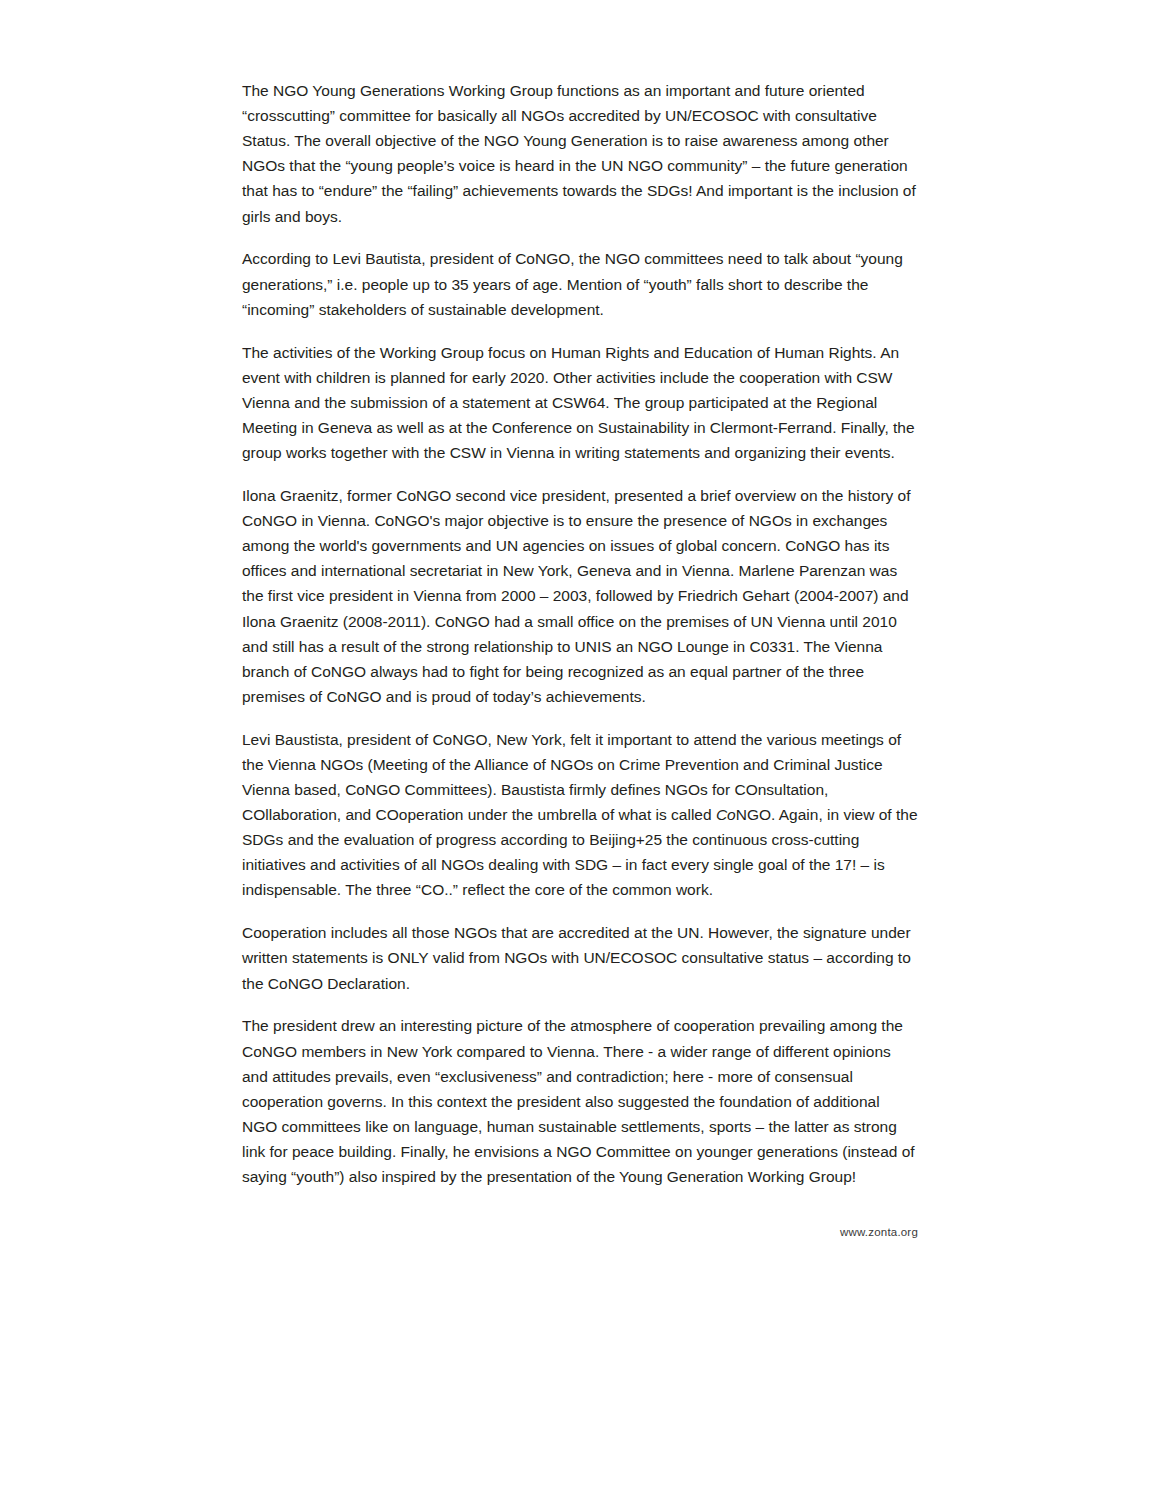The NGO Young Generations Working Group functions as an important and future oriented “crosscutting” committee for basically all NGOs accredited by UN/ECOSOC with consultative Status. The overall objective of the NGO Young Generation is to raise awareness among other NGOs that the “young people’s voice is heard in the UN NGO community” – the future generation that has to “endure” the “failing” achievements towards the SDGs! And important is the inclusion of girls and boys.
According to Levi Bautista, president of CoNGO, the NGO committees need to talk about “young generations,” i.e. people up to 35 years of age. Mention of “youth” falls short to describe the “incoming” stakeholders of sustainable development.
The activities of the Working Group focus on Human Rights and Education of Human Rights. An event with children is planned for early 2020. Other activities include the cooperation with CSW Vienna and the submission of a statement at CSW64. The group participated at the Regional Meeting in Geneva as well as at the Conference on Sustainability in Clermont-Ferrand. Finally, the group works together with the CSW in Vienna in writing statements and organizing their events.
Ilona Graenitz, former CoNGO second vice president, presented a brief overview on the history of CoNGO in Vienna. CoNGO's major objective is to ensure the presence of NGOs in exchanges among the world's governments and UN agencies on issues of global concern. CoNGO has its offices and international secretariat in New York, Geneva and in Vienna. Marlene Parenzan was the first vice president in Vienna from 2000 – 2003, followed by Friedrich Gehart (2004-2007) and Ilona Graenitz (2008-2011). CoNGO had a small office on the premises of UN Vienna until 2010 and still has a result of the strong relationship to UNIS an NGO Lounge in C0331. The Vienna branch of CoNGO always had to fight for being recognized as an equal partner of the three premises of CoNGO and is proud of today’s achievements.
Levi Baustista, president of CoNGO, New York, felt it important to attend the various meetings of the Vienna NGOs (Meeting of the Alliance of NGOs on Crime Prevention and Criminal Justice Vienna based, CoNGO Committees). Baustista firmly defines NGOs for COnsultation, COllaboration, and COoperation under the umbrella of what is called Co NGO. Again, in view of the SDGs and the evaluation of progress according to Beijing+25 the continuous cross-cutting initiatives and activities of all NGOs dealing with SDG – in fact every single goal of the 17! – is indispensable. The three “CO..” reflect the core of the common work.
Cooperation includes all those NGOs that are accredited at the UN. However, the signature under written statements is ONLY valid from NGOs with UN/ECOSOC consultative status – according to the CoNGO Declaration.
The president drew an interesting picture of the atmosphere of cooperation prevailing among the CoNGO members in New York compared to Vienna. There - a wider range of different opinions and attitudes prevails, even “exclusiveness” and contradiction; here - more of consensual cooperation governs. In this context the president also suggested the foundation of additional NGO committees like on language, human sustainable settlements, sports – the latter as strong link for peace building. Finally, he envisions a NGO Committee on younger generations (instead of saying “youth”) also inspired by the presentation of the Young Generation Working Group!
www.zonta.org